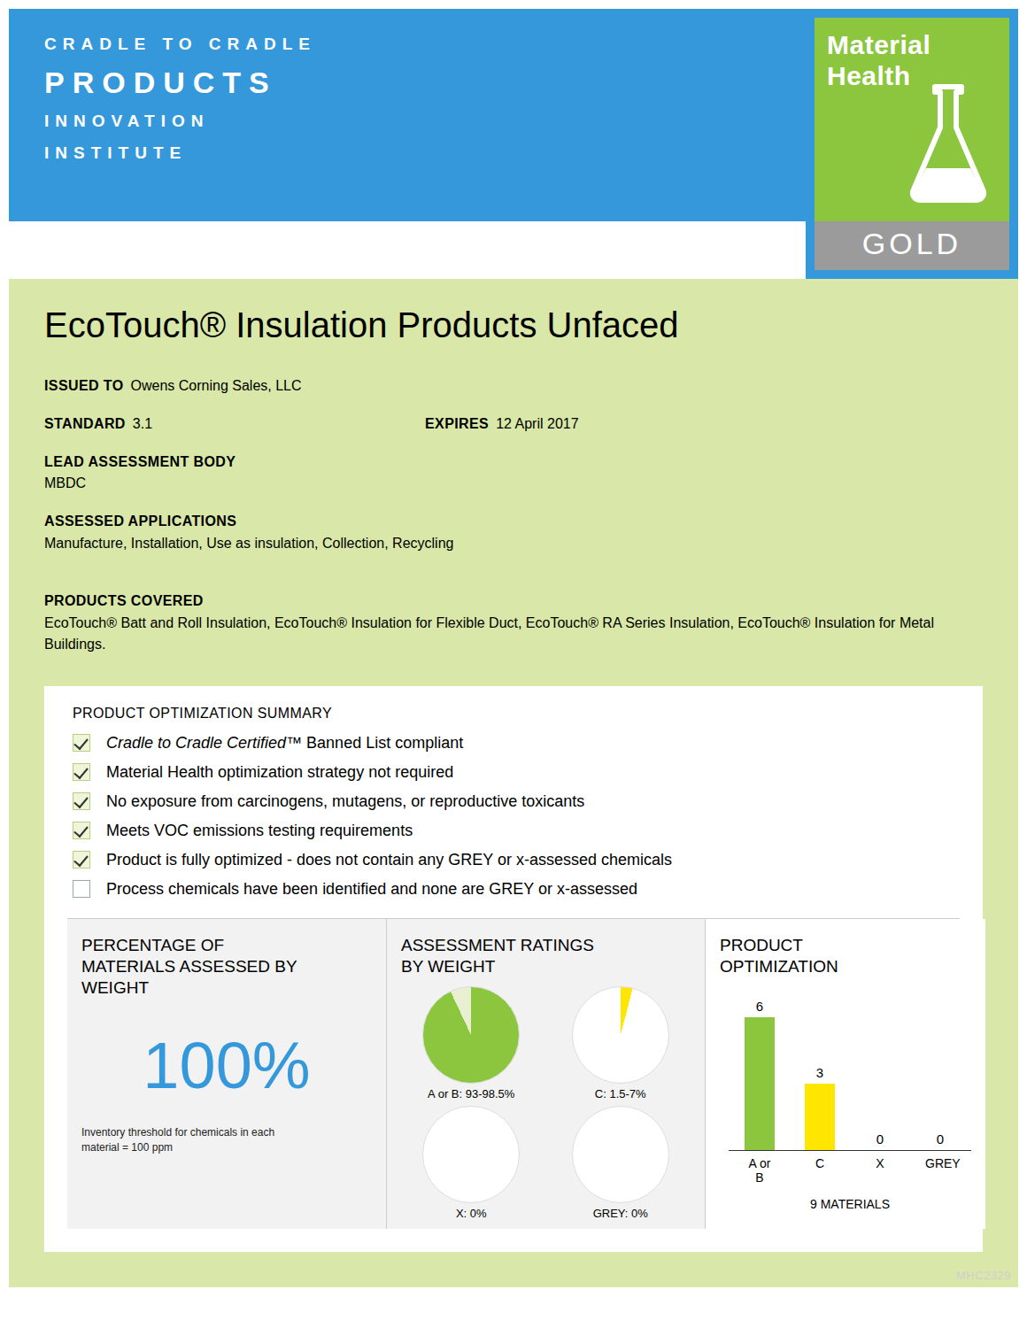CRADLE TO CRADLE
PRODUCTS
INNOVATION
INSTITUTE
Material
Health
GOLD
EcoTouch® Insulation Products Unfaced
ISSUED TO Owens Corning Sales, LLC
STANDARD 3.1 EXPIRES 12 April 2017
LEAD ASSESSMENT BODY MBDC
ASSESSED APPLICATIONS Manufacture, Installation, Use as insulation, Collection, Recycling
PRODUCTS COVERED EcoTouch® Batt and Roll Insulation, EcoTouch® Insulation for Flexible Duct, EcoTouch® RA Series Insulation, EcoTouch® Insulation for Metal Buildings.
PRODUCT OPTIMIZATION SUMMARY
Cradle to Cradle Certified™ Banned List compliant
Material Health optimization strategy not required
No exposure from carcinogens, mutagens, or reproductive toxicants
Meets VOC emissions testing requirements
Product is fully optimized - does not contain any GREY or x-assessed chemicals
Process chemicals have been identified and none are GREY or x-assessed
PERCENTAGE OF
MATERIALS ASSESSED BY
WEIGHT
100%
Inventory threshold for chemicals in each
material = 100 ppm
ASSESSMENT RATINGS
BY WEIGHT
A or B: 93-98.5%
C: 1.5-7%
X: 0%
GREY: 0%
PRODUCT
OPTIMIZATION
6
3
0
0
A or B CXGREY
9 MATERIALS
MHC2329